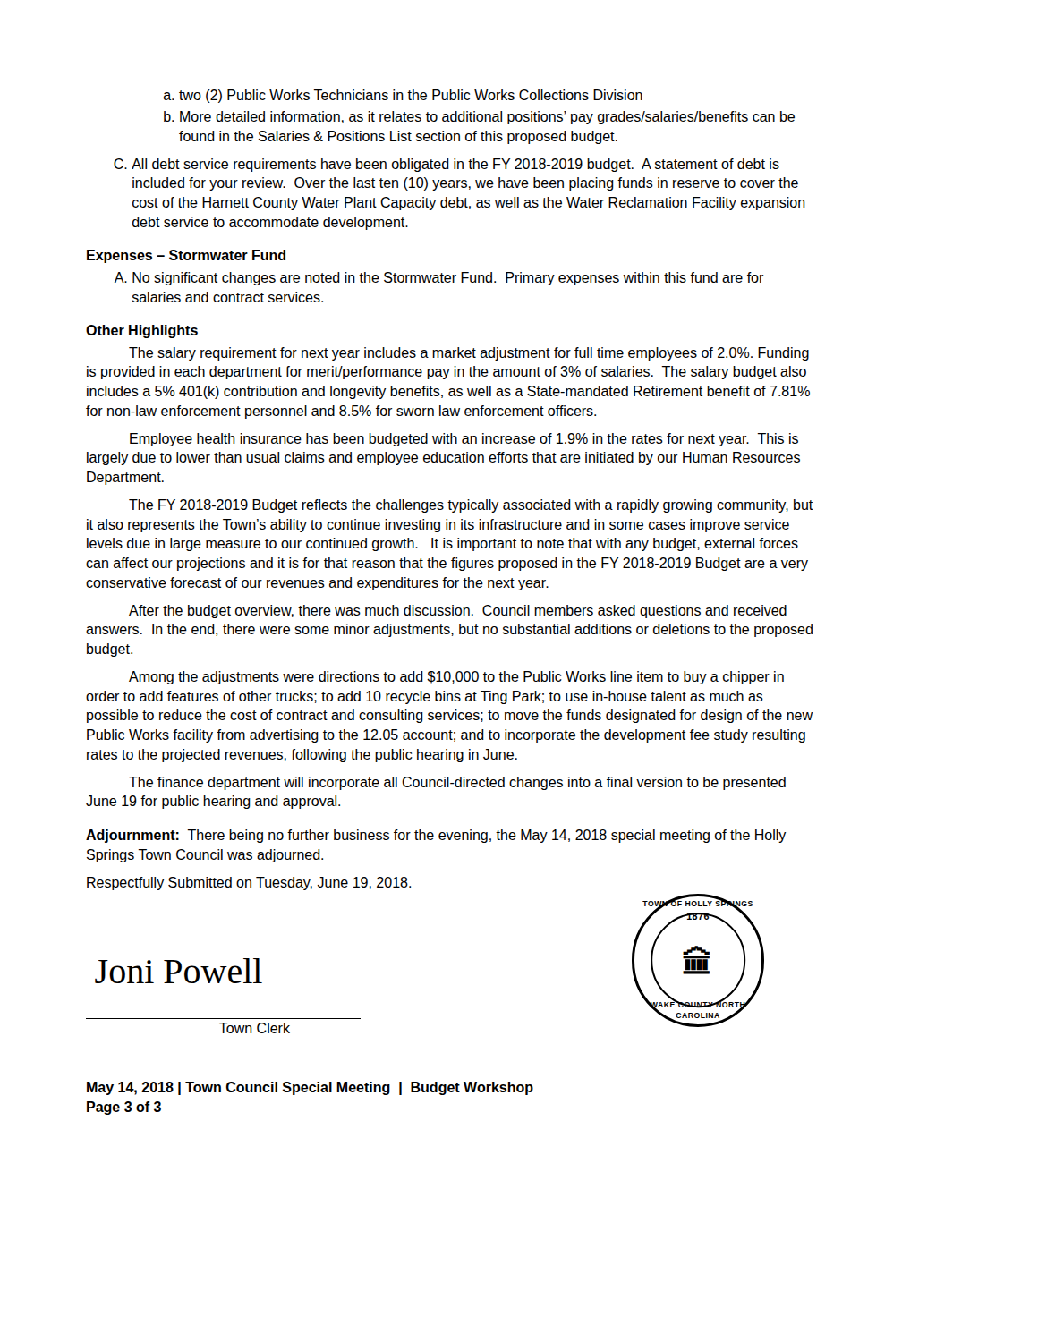two (2) Public Works Technicians in the Public Works Collections Division
More detailed information, as it relates to additional positions’ pay grades/salaries/benefits can be found in the Salaries & Positions List section of this proposed budget.
All debt service requirements have been obligated in the FY 2018-2019 budget. A statement of debt is included for your review. Over the last ten (10) years, we have been placing funds in reserve to cover the cost of the Harnett County Water Plant Capacity debt, as well as the Water Reclamation Facility expansion debt service to accommodate development.
Expenses – Stormwater Fund
No significant changes are noted in the Stormwater Fund. Primary expenses within this fund are for salaries and contract services.
Other Highlights
The salary requirement for next year includes a market adjustment for full time employees of 2.0%. Funding is provided in each department for merit/performance pay in the amount of 3% of salaries. The salary budget also includes a 5% 401(k) contribution and longevity benefits, as well as a State-mandated Retirement benefit of 7.81% for non-law enforcement personnel and 8.5% for sworn law enforcement officers.
Employee health insurance has been budgeted with an increase of 1.9% in the rates for next year. This is largely due to lower than usual claims and employee education efforts that are initiated by our Human Resources Department.
The FY 2018-2019 Budget reflects the challenges typically associated with a rapidly growing community, but it also represents the Town’s ability to continue investing in its infrastructure and in some cases improve service levels due in large measure to our continued growth. It is important to note that with any budget, external forces can affect our projections and it is for that reason that the figures proposed in the FY 2018-2019 Budget are a very conservative forecast of our revenues and expenditures for the next year.
After the budget overview, there was much discussion. Council members asked questions and received answers. In the end, there were some minor adjustments, but no substantial additions or deletions to the proposed budget.
Among the adjustments were directions to add $10,000 to the Public Works line item to buy a chipper in order to add features of other trucks; to add 10 recycle bins at Ting Park; to use in-house talent as much as possible to reduce the cost of contract and consulting services; to move the funds designated for design of the new Public Works facility from advertising to the 12.05 account; and to incorporate the development fee study resulting rates to the projected revenues, following the public hearing in June.
The finance department will incorporate all Council-directed changes into a final version to be presented June 19 for public hearing and approval.
Adjournment: There being no further business for the evening, the May 14, 2018 special meeting of the Holly Springs Town Council was adjourned.
Respectfully Submitted on Tuesday, June 19, 2018.
Joni Powell
Town Clerk
TOWN OF HOLLY SPRINGS
1876
🏛
WAKE COUNTY NORTH CAROLINA
May 14, 2018 | Town Council Special Meeting | Budget Workshop
Page 3 of 3